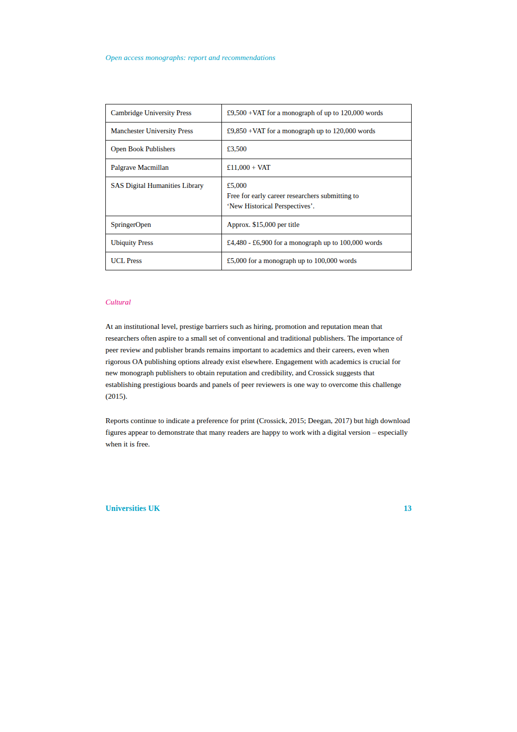Open access monographs: report and recommendations
| Cambridge University Press | £9,500 +VAT for a monograph of up to 120,000 words |
| Manchester University Press | £9,850 +VAT for a monograph up to 120,000 words |
| Open Book Publishers | £3,500 |
| Palgrave Macmillan | £11,000 + VAT |
| SAS Digital Humanities Library | £5,000 Free for early career researchers submitting to ‘New Historical Perspectives’. |
| SpringerOpen | Approx. $15,000 per title |
| Ubiquity Press | £4,480 - £6,900 for a monograph up to 100,000 words |
| UCL Press | £5,000 for a monograph up to 100,000 words |
Cultural
At an institutional level, prestige barriers such as hiring, promotion and reputation mean that researchers often aspire to a small set of conventional and traditional publishers. The importance of peer review and publisher brands remains important to academics and their careers, even when rigorous OA publishing options already exist elsewhere. Engagement with academics is crucial for new monograph publishers to obtain reputation and credibility, and Crossick suggests that establishing prestigious boards and panels of peer reviewers is one way to overcome this challenge (2015).
Reports continue to indicate a preference for print (Crossick, 2015; Deegan, 2017) but high download figures appear to demonstrate that many readers are happy to work with a digital version – especially when it is free.
Universities UK 13